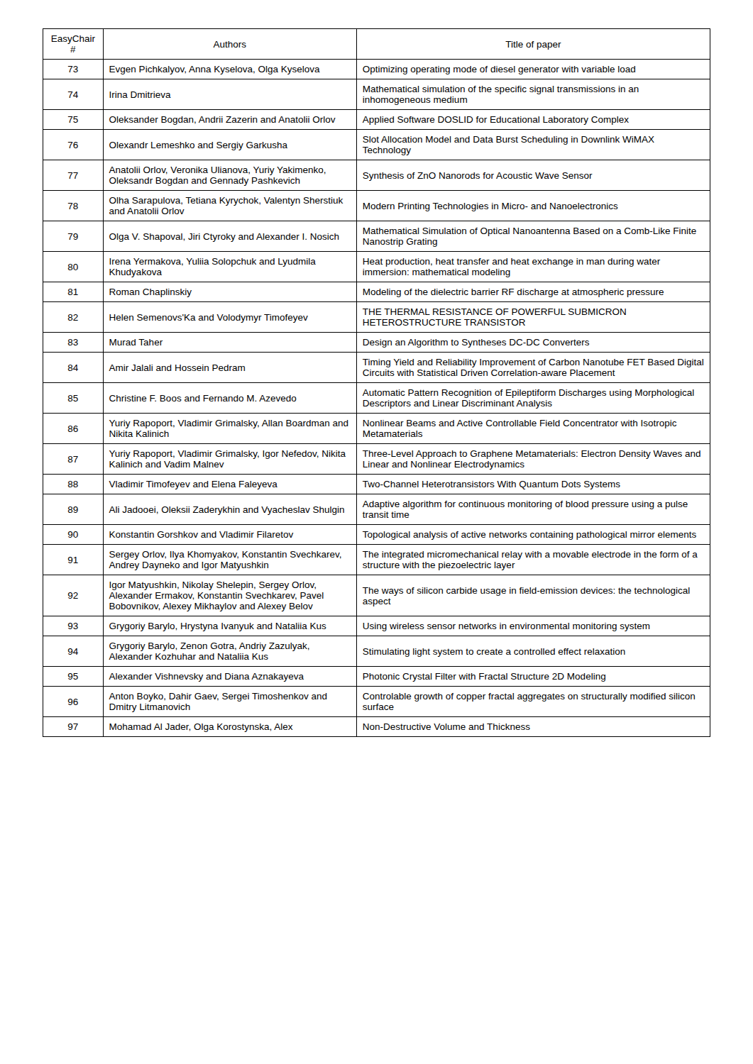| EasyChair # | Authors | Title of paper |
| --- | --- | --- |
| 73 | Evgen Pichkalyov, Anna Kyselova, Olga Kyselova | Optimizing operating mode of diesel generator with variable load |
| 74 | Irina Dmitrieva | Mathematical simulation of the specific signal transmissions in an inhomogeneous medium |
| 75 | Oleksander Bogdan, Andrii Zazerin and Anatolii Orlov | Applied Software DOSLID for Educational Laboratory Complex |
| 76 | Olexandr Lemeshko and Sergiy Garkusha | Slot Allocation Model and Data Burst Scheduling in Downlink WiMAX Technology |
| 77 | Anatolii Orlov, Veronika Ulianova, Yuriy Yakimenko, Oleksandr Bogdan and Gennady Pashkevich | Synthesis of ZnO Nanorods for Acoustic Wave Sensor |
| 78 | Olha Sarapulova, Tetiana Kyrychok, Valentyn Sherstiuk and Anatolii Orlov | Modern Printing Technologies in Micro- and Nanoelectronics |
| 79 | Olga V. Shapoval, Jiri Ctyroky and Alexander I. Nosich | Mathematical Simulation of Optical Nanoantenna Based on a Comb-Like Finite Nanostrip Grating |
| 80 | Irena Yermakova, Yuliia Solopchuk and Lyudmila Khudyakova | Heat production, heat transfer and heat exchange in man during water immersion: mathematical modeling |
| 81 | Roman Chaplinskiy | Modeling of the dielectric barrier RF discharge at atmospheric pressure |
| 82 | Helen Semenovs'Ka and Volodymyr Timofeyev | THE THERMAL RESISTANCE OF POWERFUL SUBMICRON HETEROSTRUCTURE TRANSISTOR |
| 83 | Murad Taher | Design an Algorithm to Syntheses DC-DC Converters |
| 84 | Amir Jalali and Hossein Pedram | Timing Yield and Reliability Improvement of Carbon Nanotube FET Based Digital Circuits with Statistical Driven Correlation-aware Placement |
| 85 | Christine F. Boos and Fernando M. Azevedo | Automatic Pattern Recognition of Epileptiform Discharges using Morphological Descriptors and Linear Discriminant Analysis |
| 86 | Yuriy Rapoport, Vladimir Grimalsky, Allan Boardman and Nikita Kalinich | Nonlinear Beams and Active Controllable Field Concentrator with Isotropic Metamaterials |
| 87 | Yuriy Rapoport, Vladimir Grimalsky, Igor Nefedov, Nikita Kalinich and Vadim Malnev | Three-Level Approach to Graphene Metamaterials: Electron Density Waves and Linear and Nonlinear Electrodynamics |
| 88 | Vladimir Timofeyev and Elena Faleyeva | Two-Channel Heterotransistors With Quantum Dots Systems |
| 89 | Ali Jadooei, Oleksii Zaderykhin and Vyacheslav Shulgin | Adaptive algorithm for continuous monitoring of blood pressure using a pulse transit time |
| 90 | Konstantin Gorshkov and Vladimir Filaretov | Topological analysis of active networks containing pathological mirror elements |
| 91 | Sergey Orlov, Ilya Khomyakov, Konstantin Svechkarev, Andrey Dayneko and Igor Matyushkin | The integrated micromechanical relay with a movable electrode in the form of a structure with the piezoelectric layer |
| 92 | Igor Matyushkin, Nikolay Shelepin, Sergey Orlov, Alexander Ermakov, Konstantin Svechkarev, Pavel Bobovnikov, Alexey Mikhaylov and Alexey Belov | The ways of silicon carbide usage in field-emission devices: the technological aspect |
| 93 | Grygoriy Barylo, Hrystyna Ivanyuk and Nataliia Kus | Using wireless sensor networks in environmental monitoring system |
| 94 | Grygoriy Barylo, Zenon Gotra, Andriy Zazulyak, Alexander Kozhuhar and Nataliia Kus | Stimulating light system to create a controlled effect relaxation |
| 95 | Alexander Vishnevsky and Diana Aznakayeva | Photonic Crystal Filter with Fractal Structure 2D Modeling |
| 96 | Anton Boyko, Dahir Gaev, Sergei Timoshenkov and Dmitry Litmanovich | Controlable growth of copper fractal aggregates on structurally modified silicon surface |
| 97 | Mohamad Al Jader, Olga Korostynska, Alex | Non-Destructive Volume and Thickness |